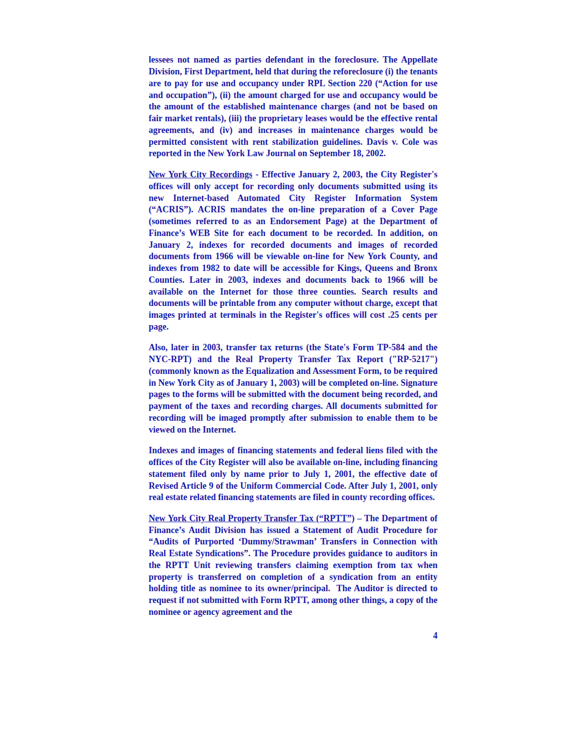lessees not named as parties defendant in the foreclosure. The Appellate Division, First Department, held that during the reforeclosure (i) the tenants are to pay for use and occupancy under RPL Section 220 (“Action for use and occupation”), (ii) the amount charged for use and occupancy would be the amount of the established maintenance charges (and not be based on fair market rentals), (iii) the proprietary leases would be the effective rental agreements, and (iv) and increases in maintenance charges would be permitted consistent with rent stabilization guidelines. Davis v. Cole was reported in the New York Law Journal on September 18, 2002.
New York City Recordings - Effective January 2, 2003, the City Register's offices will only accept for recording only documents submitted using its new Internet-based Automated City Register Information System (“ACRIS”). ACRIS mandates the on-line preparation of a Cover Page (sometimes referred to as an Endorsement Page) at the Department of Finance’s WEB Site for each document to be recorded. In addition, on January 2, indexes for recorded documents and images of recorded documents from 1966 will be viewable on-line for New York County, and indexes from 1982 to date will be accessible for Kings, Queens and Bronx Counties. Later in 2003, indexes and documents back to 1966 will be available on the Internet for those three counties. Search results and documents will be printable from any computer without charge, except that images printed at terminals in the Register's offices will cost .25 cents per page.
Also, later in 2003, transfer tax returns (the State's Form TP-584 and the NYC-RPT) and the Real Property Transfer Tax Report ("RP-5217") (commonly known as the Equalization and Assessment Form, to be required in New York City as of January 1, 2003) will be completed on-line. Signature pages to the forms will be submitted with the document being recorded, and payment of the taxes and recording charges. All documents submitted for recording will be imaged promptly after submission to enable them to be viewed on the Internet.
Indexes and images of financing statements and federal liens filed with the offices of the City Register will also be available on-line, including financing statement filed only by name prior to July 1, 2001, the effective date of Revised Article 9 of the Uniform Commercial Code. After July 1, 2001, only real estate related financing statements are filed in county recording offices.
New York City Real Property Transfer Tax (“RPTT”) – The Department of Finance’s Audit Division has issued a Statement of Audit Procedure for “Audits of Purported ‘Dummy/Strawman’ Transfers in Connection with Real Estate Syndications”. The Procedure provides guidance to auditors in the RPTT Unit reviewing transfers claiming exemption from tax when property is transferred on completion of a syndication from an entity holding title as nominee to its owner/principal. The Auditor is directed to request if not submitted with Form RPTT, among other things, a copy of the nominee or agency agreement and the
4